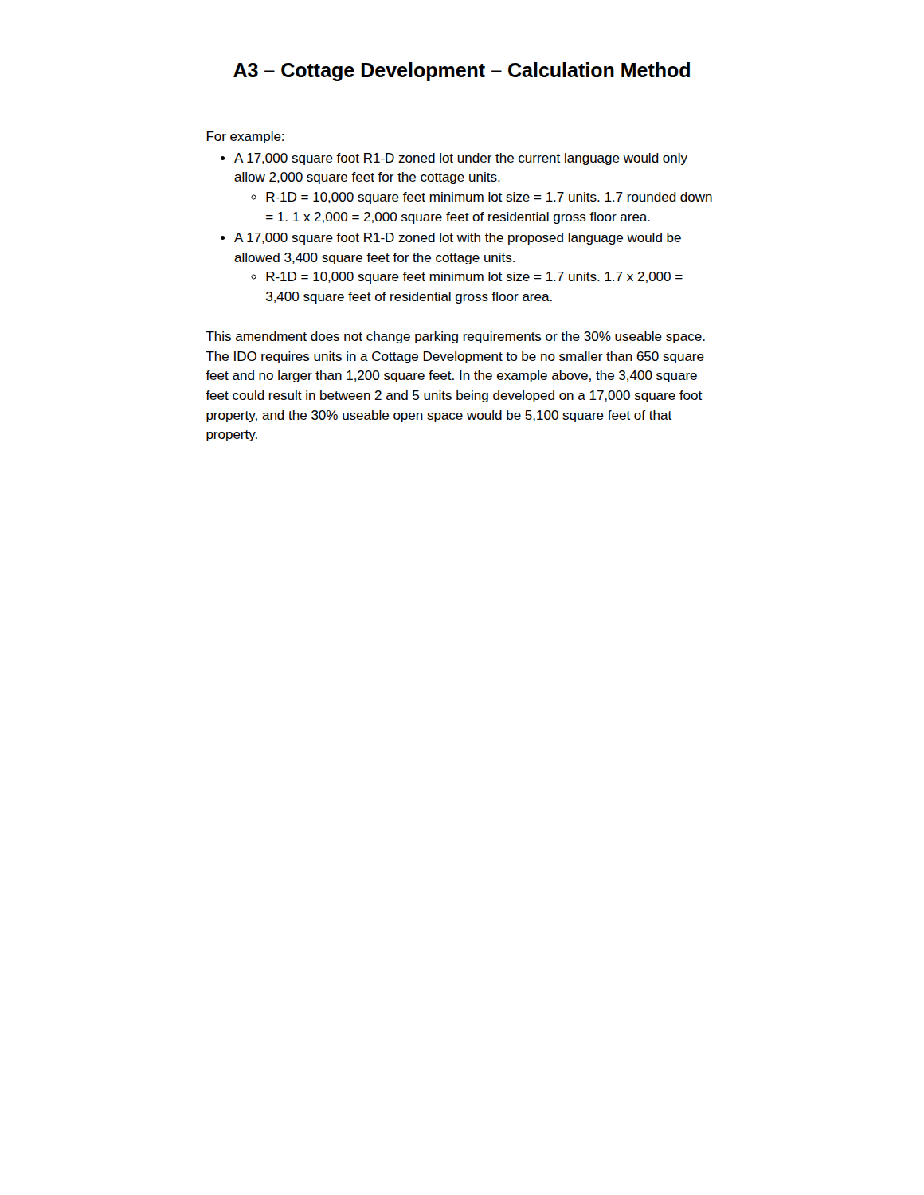A3 – Cottage Development – Calculation Method
For example:
A 17,000 square foot R1-D zoned lot under the current language would only allow 2,000 square feet for the cottage units.
R-1D = 10,000 square feet minimum lot size = 1.7 units. 1.7 rounded down = 1. 1 x 2,000 = 2,000 square feet of residential gross floor area.
A 17,000 square foot R1-D zoned lot with the proposed language would be allowed 3,400 square feet for the cottage units.
R-1D = 10,000 square feet minimum lot size = 1.7 units. 1.7 x 2,000 = 3,400 square feet of residential gross floor area.
This amendment does not change parking requirements or the 30% useable space. The IDO requires units in a Cottage Development to be no smaller than 650 square feet and no larger than 1,200 square feet. In the example above, the 3,400 square feet could result in between 2 and 5 units being developed on a 17,000 square foot property, and the 30% useable open space would be 5,100 square feet of that property.